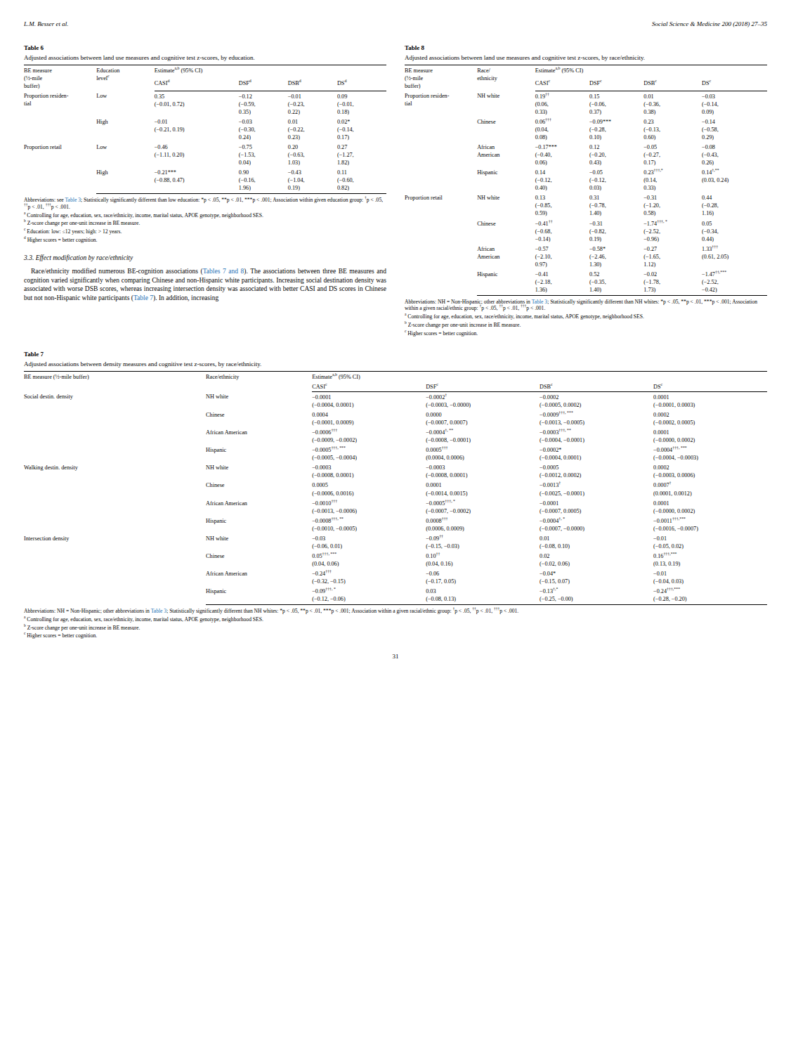L.M. Besser et al. Social Science & Medicine 200 (2018) 27–35
Table 6
Adjusted associations between land use measures and cognitive test z-scores, by education.
| BE measure (½-mile buffer) | Education level c | Estimate a,b (95% CI) |
| --- | --- | --- |
| CASI d | DSF d | DSB d | DS d |
| Proportion residen- tial | Low | 0.35 (−0.01, 0.72) | −0.12 (−0.59, 0.35) | −0.01 (−0.23, 0.22) | 0.09 (−0.01, 0.18) |
| High | −0.01 (−0.21, 0.19) | −0.03 (−0.30, 0.24) | 0.01 (−0.22, 0.23) | 0.02* (−0.14, 0.17) |
| Proportion retail | Low | −0.46 (−1.11, 0.20) | −0.75 (−1.53, 0.04) | 0.20 (−0.63, 1.03) | 0.27 (−1.27, 1.82) |
| High | −0.21*** (−0.88, 0.47) | 0.90 (−0.16, 1.96) | −0.43 (−1.04, 0.19) | 0.11 (−0.60, 0.82) |
Abbreviations: see Table 3; Statistically significantly different than low education: *p < .05, **p < .01, ***p < .001; Association within given education group: †p < .05, ††p < .01, †††p < .001.
a Controlling for age, education, sex, race/ethnicity, income, marital status, APOE genotype, neighborhood SES.
b Z-score change per one-unit increase in BE measure.
c Education: low: ≤12 years; high: > 12 years.
d Higher scores = better cognition.
3.3. Effect modification by race/ethnicity
Race/ethnicity modified numerous BE-cognition associations (Tables 7 and 8). The associations between three BE measures and cognition varied significantly when comparing Chinese and non-Hispanic white participants. Increasing social destination density was associated with worse DSB scores, whereas increasing intersection density was associated with better CASI and DS scores in Chinese but not non-Hispanic white participants (Table 7). In addition, increasing
Table 8
Adjusted associations between land use measures and cognitive test z-scores, by race/ethnicity.
| BE measure (½-mile buffer) | Race/ ethnicity | Estimate a,b (95% CI) |
| --- | --- | --- |
| CASI c | DSF c | DSB c | DS c |
| Proportion residen- tial | NH white | 0.19 †† (0.06, 0.33) | 0.15 (−0.06, 0.37) | 0.01 (−0.36, 0.38) | −0.03 (−0.14, 0.09) |
| Chinese | 0.06 ††† (0.04, 0.08) | −0.09*** (−0.28, 0.10) | 0.23 (−0.13, 0.60) | −0.14 (−0.58, 0.29) |
| African American | −0.17*** (−0.40, 0.06) | 0.12 (−0.20, 0.43) | −0.05 (−0.27, 0.17) | −0.08 (−0.43, 0.26) |
| Hispanic | 0.14 (−0.12, 0.40) | −0.05 (−0.12, 0.03) | 0.23 †††,* (0.14, 0.33) | 0.14 †,** (0.03, 0.24) |
| Proportion retail | NH white | 0.13 (−0.85, 0.59) | 0.31 (−0.78, 1.40) | −0.31 (−1.20, 0.58) | 0.44 (−0.28, 1.16) |
| Chinese | −0.41 †† (−0.68, −0.14) | −0.31 (−0.82, 0.19) | −1.74 †††, * (−2.52, −0.96) | 0.05 (−0.34, 0.44) |
| African American | −0.57 (−2.10, 0.97) | −0.58* (−2.46, 1.30) | −0.27 (−1.65, 1.12) | 1.33 ††† (0.61, 2.05) |
| Hispanic | −0.41 (−2.18, 1.36) | 0.52 (−0.35, 1.40) | −0.02 (−1.78, 1.73) | −1.47 ††,*** (−2.52, −0.42) |
Abbreviations: NH = Non-Hispanic; other abbreviations in Table 3; Statistically significantly different than NH whites: *p < .05, **p < .01, ***p < .001; Association within a given racial/ethnic group: †p < .05, ††p < .01, †††p < .001.
a Controlling for age, education, sex, race/ethnicity, income, marital status, APOE genotype, neighborhood SES.
b Z-score change per one-unit increase in BE measure.
c Higher scores = better cognition.
Table 7
Adjusted associations between density measures and cognitive test z-scores, by race/ethnicity.
| BE measure (½-mile buffer) | Race/ethnicity | Estimate a,b (95% CI) |
| --- | --- | --- |
| CASI c | DSF c | DSB c | DS c |
| Social destin. density | NH white | −0.0001 (−0.0004, 0.0001) | −0.0002 † (−0.0003, −0.0000) | −0.0002 (−0.0005, 0.0002) | 0.0001 (−0.0001, 0.0003) |
| Chinese | 0.0004 (−0.0001, 0.0009) | 0.0000 (−0.0007, 0.0007) | −0.0009 †††, *** (−0.0013, −0.0005) | 0.0002 (−0.0002, 0.0005) |
| African American | −0.0006 ††† (−0.0009, −0.0002) | −0.0004 †, ** (−0.0008, −0.0001) | −0.0003 †††, ** (−0.0004, −0.0001) | 0.0001 (−0.0000, 0.0002) |
| Hispanic | −0.0005 †††, *** (−0.0005, −0.0004) | 0.0005 ††† (0.0004, 0.0006) | −0.0002* (−0.0004, 0.0001) | −0.0004 †††, *** (−0.0004, −0.0003) |
| Walking destin. density | NH white | −0.0003 (−0.0008, 0.0001) | −0.0003 (−0.0008, 0.0001) | −0.0005 (−0.0012, 0.0002) | 0.0002 (−0.0003, 0.0006) |
| Chinese | 0.0005 (−0.0006, 0.0016) | 0.0001 (−0.0014, 0.0015) | −0.0013 † (−0.0025, −0.0001) | 0.0007 † (0.0001, 0.0012) |
| African American | −0.0010 ††† (−0.0013, −0.0006) | −0.0005 †††, * (−0.0007, −0.0002) | −0.0001 (−0.0007, 0.0005) | 0.0001 (−0.0000, 0.0002) |
| Hispanic | −0.0008 †††, ** (−0.0010, −0.0005) | 0.0008 ††† (0.0006, 0.0009) | −0.0004 †, * (−0.0007, −0.0000) | −0.0011 †††,*** (−0.0016, −0.0007) |
| Intersection density | NH white | −0.03 (−0.06, 0.01) | −0.09 †† (−0.15, −0.03) | 0.01 (−0.08, 0.10) | −0.01 (−0.05, 0.02) |
| Chinese | 0.05 †††, *** (0.04, 0.06) | 0.10 †† (0.04, 0.16) | 0.02 (−0.02, 0.06) | 0.16 †††,*** (0.13, 0.19) |
| African American | −0.24 ††† (−0.32, −0.15) | −0.06 (−0.17, 0.05) | −0.04* (−0.15, 0.07) | −0.01 (−0.04, 0.03) |
| Hispanic | −0.09 †††, * (−0.12, −0.06) | 0.03 (−0.08, 0.13) | −0.13 †,* (−0.25, −0.00) | −0.24 †††,*** (−0.28, −0.20) |
Abbreviations: NH = Non-Hispanic; other abbreviations in Table 3; Statistically significantly different than NH whites: *p < .05, **p < .01, ***p < .001; Association within a given racial/ethnic group: †p < .05, ††p < .01, †††p < .001.
a Controlling for age, education, sex, race/ethnicity, income, marital status, APOE genotype, neighborhood SES.
b Z-score change per one-unit increase in BE measure.
c Higher scores = better cognition.
31